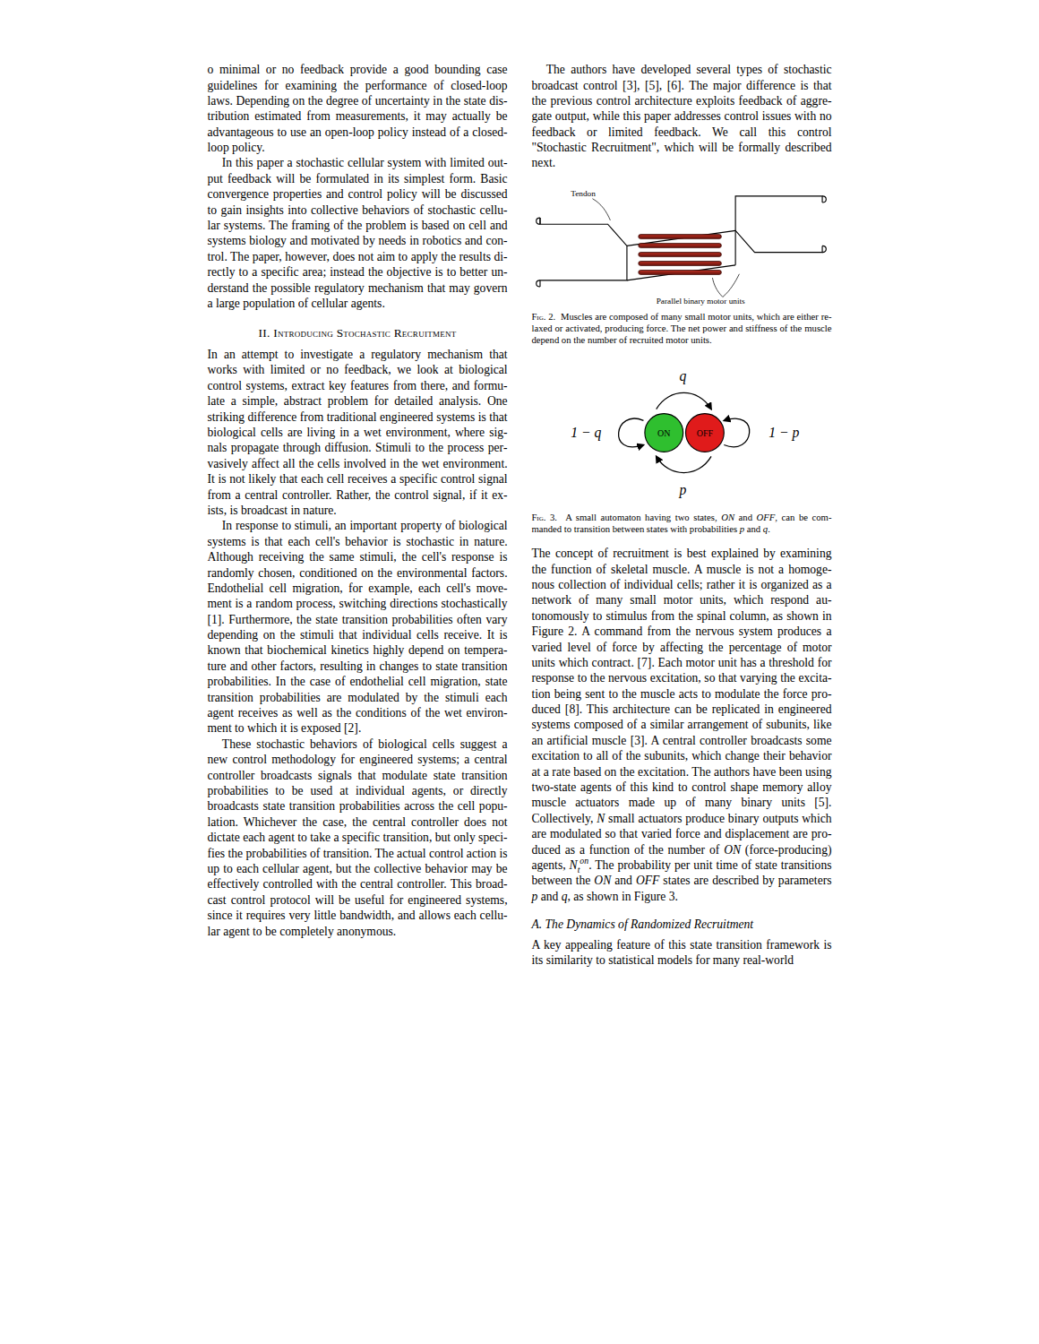o minimal or no feedback provide a good bounding case guidelines for examining the performance of closed-loop laws. Depending on the degree of uncertainty in the state distribution estimated from measurements, it may actually be advantageous to use an open-loop policy instead of a closed-loop policy.
In this paper a stochastic cellular system with limited output feedback will be formulated in its simplest form. Basic convergence properties and control policy will be discussed to gain insights into collective behaviors of stochastic cellular systems. The framing of the problem is based on cell and systems biology and motivated by needs in robotics and control. The paper, however, does not aim to apply the results directly to a specific area; instead the objective is to better understand the possible regulatory mechanism that may govern a large population of cellular agents.
II. Introducing Stochastic Recruitment
In an attempt to investigate a regulatory mechanism that works with limited or no feedback, we look at biological control systems, extract key features from there, and formulate a simple, abstract problem for detailed analysis. One striking difference from traditional engineered systems is that biological cells are living in a wet environment, where signals propagate through diffusion. Stimuli to the process pervasively affect all the cells involved in the wet environment. It is not likely that each cell receives a specific control signal from a central controller. Rather, the control signal, if it exists, is broadcast in nature.
In response to stimuli, an important property of biological systems is that each cell's behavior is stochastic in nature. Although receiving the same stimuli, the cell's response is randomly chosen, conditioned on the environmental factors. Endothelial cell migration, for example, each cell's movement is a random process, switching directions stochastically [1]. Furthermore, the state transition probabilities often vary depending on the stimuli that individual cells receive. It is known that biochemical kinetics highly depend on temperature and other factors, resulting in changes to state transition probabilities. In the case of endothelial cell migration, state transition probabilities are modulated by the stimuli each agent receives as well as the conditions of the wet environment to which it is exposed [2].
These stochastic behaviors of biological cells suggest a new control methodology for engineered systems; a central controller broadcasts signals that modulate state transition probabilities to be used at individual agents, or directly broadcasts state transition probabilities across the cell population. Whichever the case, the central controller does not dictate each agent to take a specific transition, but only specifies the probabilities of transition. The actual control action is up to each cellular agent, but the collective behavior may be effectively controlled with the central controller. This broadcast control protocol will be useful for engineered systems, since it requires very little bandwidth, and allows each cellular agent to be completely anonymous.
The authors have developed several types of stochastic broadcast control [3], [5], [6]. The major difference is that the previous control architecture exploits feedback of aggregate output, while this paper addresses control issues with no feedback or limited feedback. We call this control "Stochastic Recruitment", which will be formally described next.
Tendon Parallel binary motor units
Fig. 2. Muscles are composed of many small motor units, which are either relaxed or activated, producing force. The net power and stiffness of the muscle depend on the number of recruited motor units.
ON OFF q p 1 − q 1 − p
Fig. 3. A small automaton having two states, ON and OFF, can be commanded to transition between states with probabilities p and q.
The concept of recruitment is best explained by examining the function of skeletal muscle. A muscle is not a homogenous collection of individual cells; rather it is organized as a network of many small motor units, which respond autonomously to stimulus from the spinal column, as shown in Figure 2. A command from the nervous system produces a varied level of force by affecting the percentage of motor units which contract. [7]. Each motor unit has a threshold for response to the nervous excitation, so that varying the excitation being sent to the muscle acts to modulate the force produced [8]. This architecture can be replicated in engineered systems composed of a similar arrangement of subunits, like an artificial muscle [3]. A central controller broadcasts some excitation to all of the subunits, which change their behavior at a rate based on the excitation. The authors have been using two-state agents of this kind to control shape memory alloy muscle actuators made up of many binary units [5]. Collectively, N small actuators produce binary outputs which are modulated so that varied force and displacement are produced as a function of the number of ON (force-producing) agents, Nton. The probability per unit time of state transitions between the ON and OFF states are described by parameters p and q, as shown in Figure 3.
A. The Dynamics of Randomized Recruitment
A key appealing feature of this state transition framework is its similarity to statistical models for many real-world